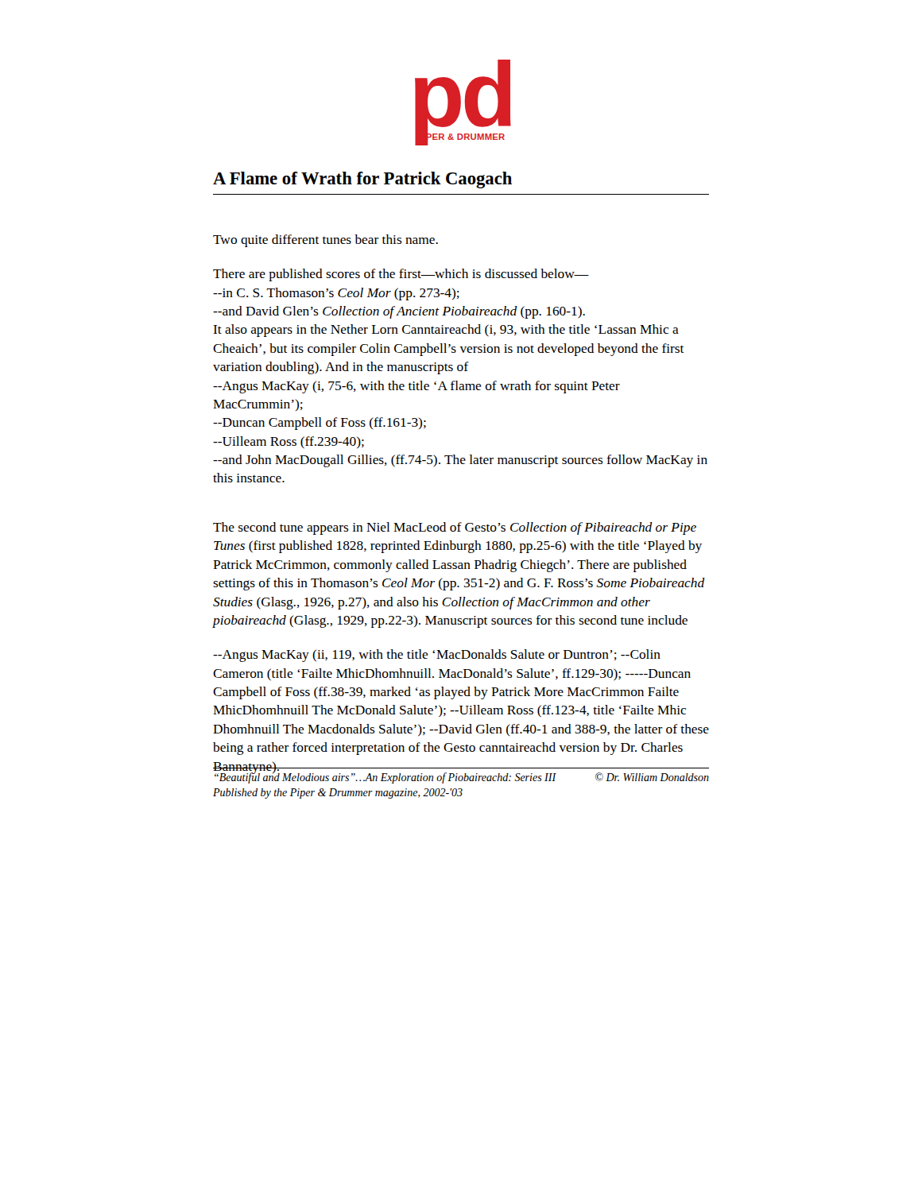pd PIPER & DRUMMER
A Flame of Wrath for Patrick Caogach
Two quite different tunes bear this name.
There are published scores of the first—which is discussed below—
--in C. S. Thomason’s Ceol Mor (pp. 273-4);
--and David Glen’s Collection of Ancient Piobaireachd (pp. 160-1).
It also appears in the Nether Lorn Canntaireachd (i, 93, with the title ‘Lassan Mhic a Cheaich’, but its compiler Colin Campbell’s version is not developed beyond the first variation doubling). And in the manuscripts of
--Angus MacKay (i, 75-6, with the title ‘A flame of wrath for squint Peter MacCrummin’);
--Duncan Campbell of Foss (ff.161-3);
--Uilleam Ross (ff.239-40);
--and John MacDougall Gillies, (ff.74-5). The later manuscript sources follow MacKay in this instance.
The second tune appears in Niel MacLeod of Gesto’s Collection of Pibaireachd or Pipe Tunes (first published 1828, reprinted Edinburgh 1880, pp.25-6) with the title ‘Played by Patrick McCrimmon, commonly called Lassan Phadrig Chiegch’. There are published settings of this in Thomason’s Ceol Mor (pp. 351-2) and G. F. Ross’s Some Piobaireachd Studies (Glasg., 1926, p.27), and also his Collection of MacCrimmon and other piobaireachd (Glasg., 1929, pp.22-3). Manuscript sources for this second tune include
--Angus MacKay (ii, 119, with the title ‘MacDonalds Salute or Duntron’; --Colin Cameron (title ‘Failte MhicDhomhnuill. MacDonald’s Salute’, ff.129-30); -----Duncan Campbell of Foss (ff.38-39, marked ‘as played by Patrick More MacCrimmon Failte MhicDhomhnuill The McDonald Salute’); --Uilleam Ross (ff.123-4, title ‘Failte Mhic Dhomhnuill The Macdonalds Salute’); --David Glen (ff.40-1 and 388-9, the latter of these being a rather forced interpretation of the Gesto canntaireachd version by Dr. Charles Bannatyne).
“Beautiful and Melodious airs”…An Exploration of Piobaireachd: Series III
© Dr. William Donaldson
Published by the Piper & Drummer magazine, 2002-'03